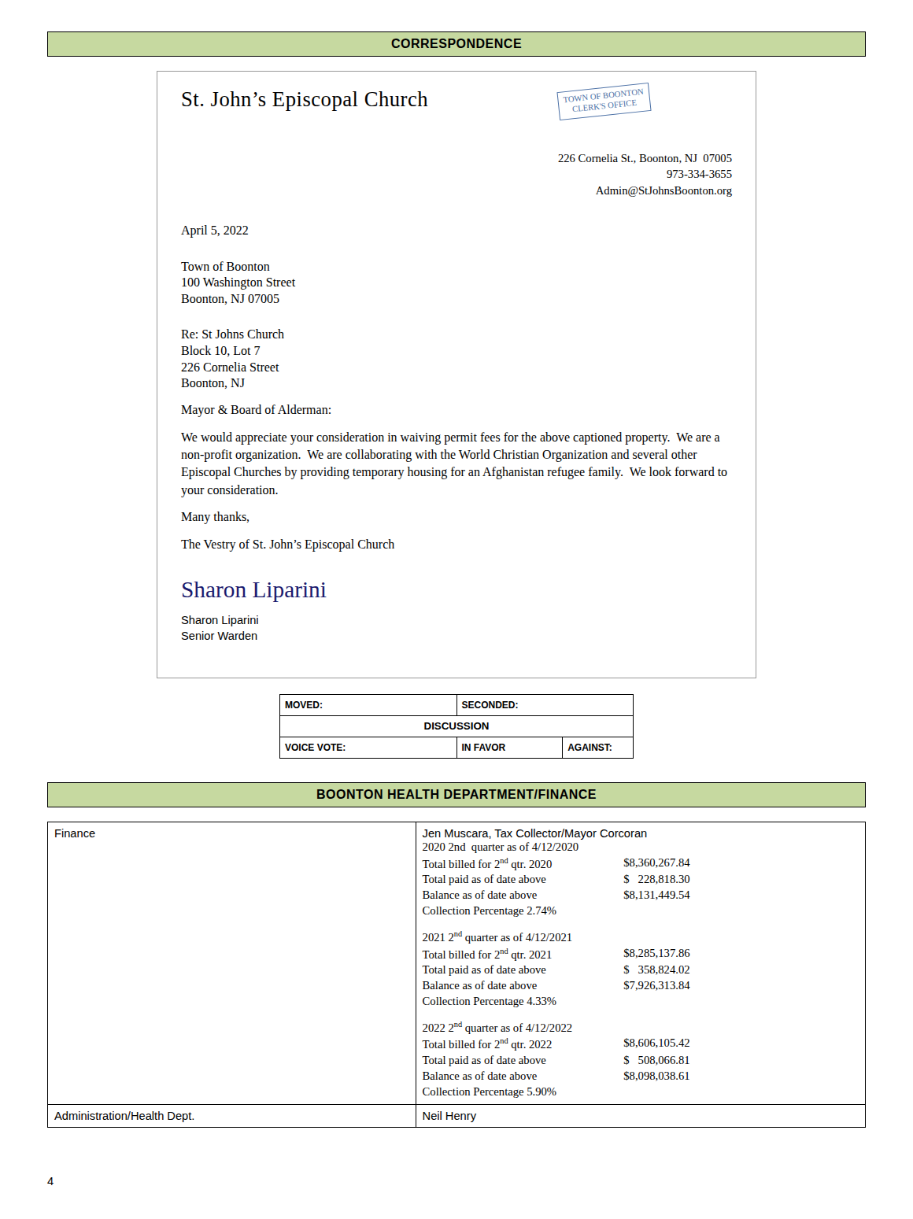CORRESPONDENCE
St. John’s Episcopal Church
TOWN OF BOONTON
CLERK'S OFFICE
226 Cornelia St., Boonton, NJ 07005
973-334-3655
Admin@StJohnsBoonton.org
April 5, 2022
Town of Boonton
100 Washington Street
Boonton, NJ 07005
Re: St Johns Church
Block 10, Lot 7
226 Cornelia Street
Boonton, NJ
Mayor & Board of Alderman:
We would appreciate your consideration in waiving permit fees for the above captioned property. We are a non-profit organization. We are collaborating with the World Christian Organization and several other Episcopal Churches by providing temporary housing for an Afghanistan refugee family. We look forward to your consideration.
Many thanks,
The Vestry of St. John’s Episcopal Church
Sharon Liparini
Sharon Liparini
Senior Warden
| MOVED: | SECONDED: |
| DISCUSSION |
| VOICE VOTE: | IN FAVOR | AGAINST: |
BOONTON HEALTH DEPARTMENT/FINANCE
| Finance | Jen Muscara, Tax Collector/Mayor Corcoran 2020 2nd quarter as of 4/12/2020 Total billed for 2 nd qtr. 2020 $8,360,267.84 Total paid as of date above $ 228,818.30 Balance as of date above $8,131,449.54 Collection Percentage 2.74% 2021 2 nd quarter as of 4/12/2021 Total billed for 2 nd qtr. 2021 $8,285,137.86 Total paid as of date above $ 358,824.02 Balance as of date above $7,926,313.84 Collection Percentage 4.33% 2022 2 nd quarter as of 4/12/2022 Total billed for 2 nd qtr. 2022 $8,606,105.42 Total paid as of date above $ 508,066.81 Balance as of date above $8,098,038.61 Collection Percentage 5.90% |
| Administration/Health Dept. | Neil Henry |
4